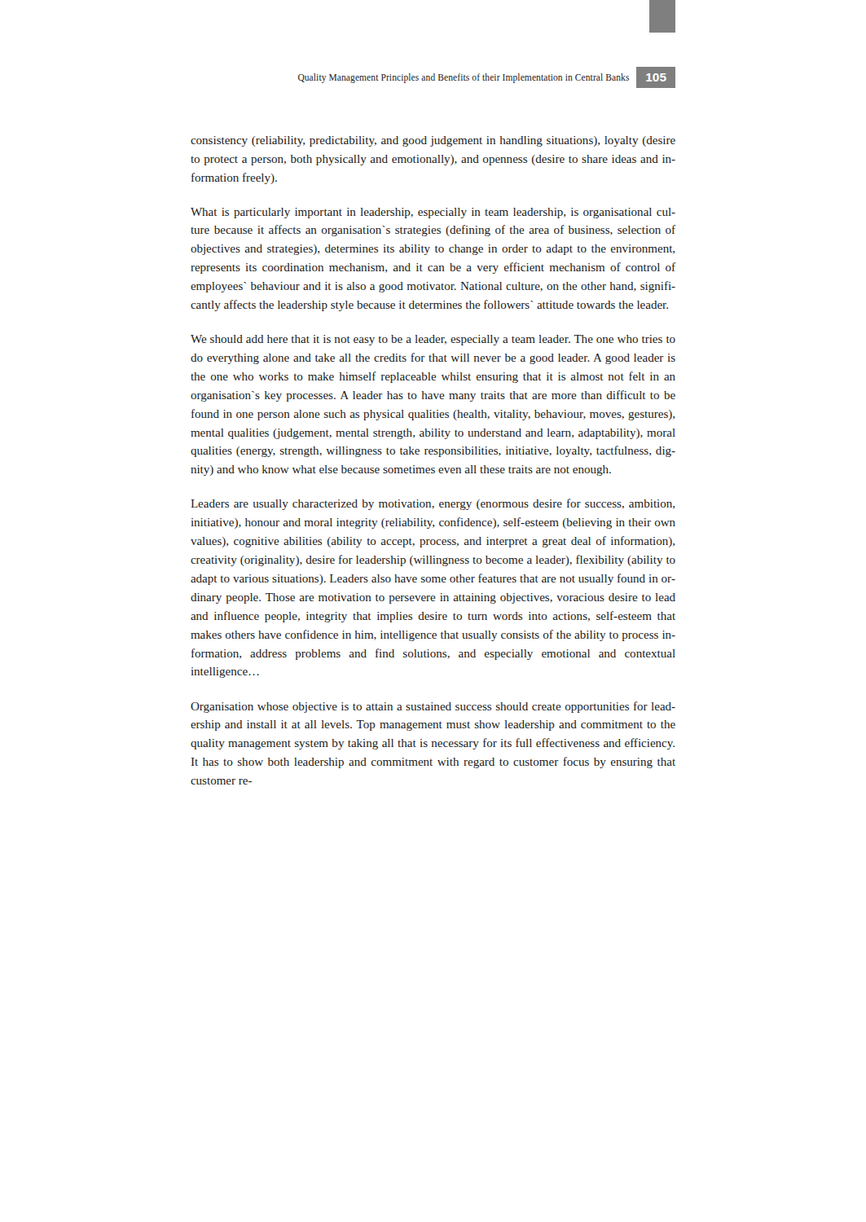Quality Management Principles and Benefits of their Implementation in Central Banks
105
consistency (reliability, predictability, and good judgement in handling situations), loyalty (desire to protect a person, both physically and emotionally), and openness (desire to share ideas and information freely).
What is particularly important in leadership, especially in team leadership, is organisational culture because it affects an organisation`s strategies (defining of the area of business, selection of objectives and strategies), determines its ability to change in order to adapt to the environment, represents its coordination mechanism, and it can be a very efficient mechanism of control of employees` behaviour and it is also a good motivator. National culture, on the other hand, significantly affects the leadership style because it determines the followers` attitude towards the leader.
We should add here that it is not easy to be a leader, especially a team leader. The one who tries to do everything alone and take all the credits for that will never be a good leader. A good leader is the one who works to make himself replaceable whilst ensuring that it is almost not felt in an organisation`s key processes. A leader has to have many traits that are more than difficult to be found in one person alone such as physical qualities (health, vitality, behaviour, moves, gestures), mental qualities (judgement, mental strength, ability to understand and learn, adaptability), moral qualities (energy, strength, willingness to take responsibilities, initiative, loyalty, tactfulness, dignity) and who know what else because sometimes even all these traits are not enough.
Leaders are usually characterized by motivation, energy (enormous desire for success, ambition, initiative), honour and moral integrity (reliability, confidence), self-esteem (believing in their own values), cognitive abilities (ability to accept, process, and interpret a great deal of information), creativity (originality), desire for leadership (willingness to become a leader), flexibility (ability to adapt to various situations). Leaders also have some other features that are not usually found in ordinary people. Those are motivation to persevere in attaining objectives, voracious desire to lead and influence people, integrity that implies desire to turn words into actions, self-esteem that makes others have confidence in him, intelligence that usually consists of the ability to process information, address problems and find solutions, and especially emotional and contextual intelligence…
Organisation whose objective is to attain a sustained success should create opportunities for leadership and install it at all levels. Top management must show leadership and commitment to the quality management system by taking all that is necessary for its full effectiveness and efficiency. It has to show both leadership and commitment with regard to customer focus by ensuring that customer re-